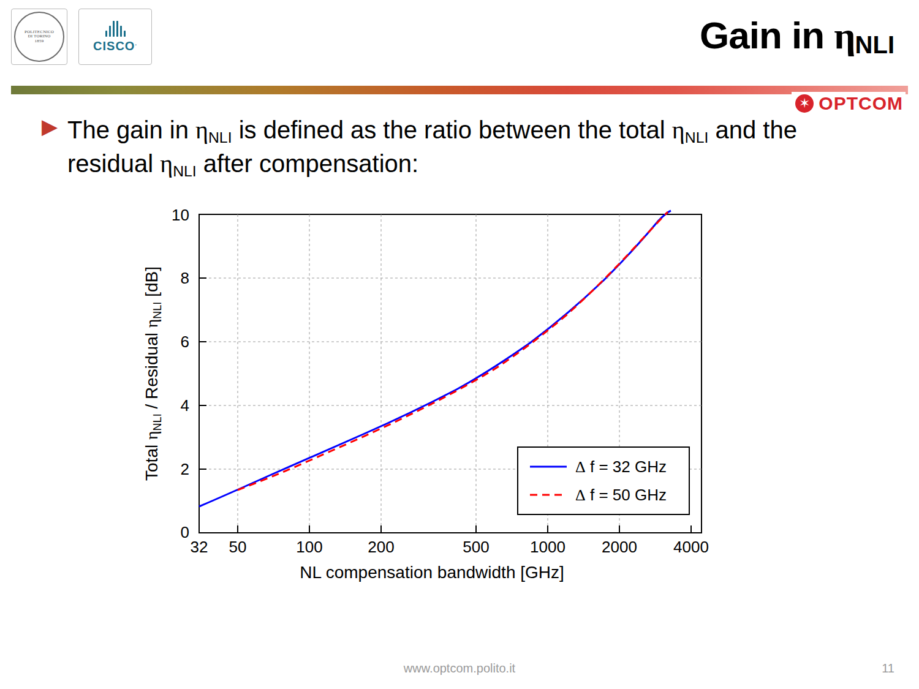POLITECNICO
DI TORINO
1859
CISCO.
Gain in ηNLI
OPTCOM
▶ The gain in ηNLI is defined as the ratio between the total ηNLI and the residual ηNLI after compensation:
0 2 4 6 8 10 32 50 100 200 500 1000 2000 4000 NL compensation bandwidth [GHz] Total ηNLI / Residual ηNLI [dB] Δ f = 32 GHz Δ f = 50 GHz
www.optcom.polito.it
11